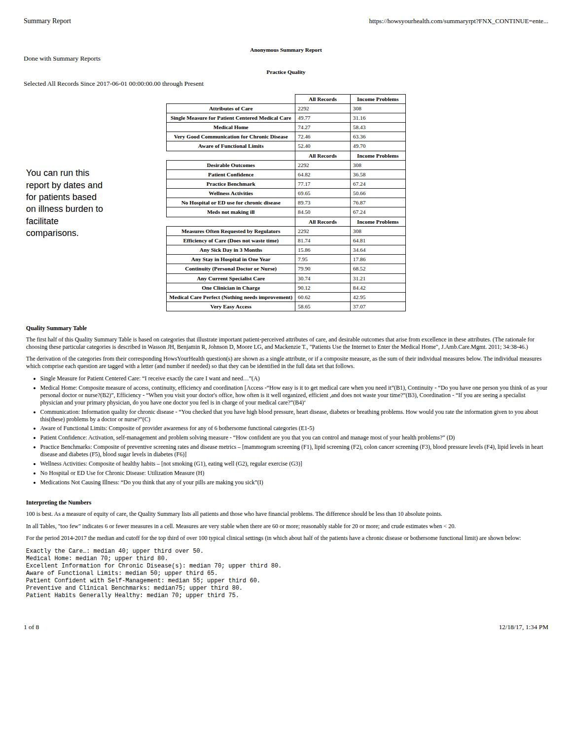Summary Report
https://howsyourhealth.com/summaryrpt?FNX_CONTINUE=ente...
Anonymous Summary Report
Done with Summary Reports
Practice Quality
Selected All Records Since 2017-06-01 00:00:00.00 through Present
You can run this report by dates and for patients based on illness burden to facilitate comparisons.
| | All Records | Income Problems |
| Attributes of Care | 2292 | 308 |
| Single Measure for Patient Centered Medical Care | 49.77 | 31.16 |
| Medical Home | 74.27 | 58.43 |
| Very Good Communication for Chronic Disease | 72.46 | 63.36 |
| Aware of Functional Limits | 52.40 | 49.70 |
| | All Records | Income Problems |
| Desirable Outcomes | 2292 | 308 |
| Patient Confidence | 64.82 | 36.58 |
| Practice Benchmark | 77.17 | 67.24 |
| Wellness Activities | 69.65 | 50.66 |
| No Hospital or ED use for chronic disease | 89.73 | 76.87 |
| Meds not making ill | 84.50 | 67.24 |
| | All Records | Income Problems |
| Measures Often Requested by Regulators | 2292 | 308 |
| Efficiency of Care (Does not waste time) | 81.74 | 64.81 |
| Any Sick Day in 3 Months | 15.86 | 34.64 |
| Any Stay in Hospital in One Year | 7.95 | 17.86 |
| Continuity (Personal Doctor or Nurse) | 79.90 | 68.52 |
| Any Current Specialist Care | 30.74 | 31.21 |
| One Clinician in Charge | 90.12 | 84.42 |
| Medical Care Perfect (Nothing needs improvement) | 60.62 | 42.95 |
| Very Easy Access | 58.65 | 37.07 |
Quality Summary Table
The first half of this Quality Summary Table is based on categories that illustrate important patient-perceived attributes of care, and desirable outcomes that arise from excellence in these attributes. (The rationale for choosing these particular categories is described in Wasson JH, Benjamin R, Johnson D, Moore LG, and Mackenzie T., "Patients Use the Internet to Enter the Medical Home", J.Amb.Care.Mgmt. 2011; 34:38-46.)
The derivation of the categories from their corresponding HowsYourHealth question(s) are shown as a single attribute, or if a composite measure, as the sum of their individual measures below. The individual measures which comprise each question are tagged with a letter (and number if needed) so that they can be identified in the full data set that follows.
Single Measure for Patient Centered Care: “I receive exactly the care I want and need…”(A)
Medical Home: Composite measure of access, continuity, efficiency and coordination [Access -“How easy is it to get medical care when you need it”(B1), Continuity - “Do you have one person you think of as your personal doctor or nurse?(B2)”, Efficiency - “When you visit your doctor's office, how often is it well organized, efficient ,and does not waste your time?”(B3), Coordination - “If you are seeing a specialist physician and your primary physician, do you have one doctor you feel is in charge of your medical care?”(B4)‘
Communication: Information quality for chronic disease - “You checked that you have high blood pressure, heart disease, diabetes or breathing problems. How would you rate the information given to you about this(these) problems by a doctor or nurse?”(C)
Aware of Functional Limits: Composite of provider awareness for any of 6 bothersome functional categories (E1-5)
Patient Confidence: Activation, self-management and problem solving measure - “How confident are you that you can control and manage most of your health problems?” (D)
Practice Benchmarks: Composite of preventive screening rates and disease metrics – [mammogram screening (F1), lipid screening (F2), colon cancer screening (F3), blood pressure levels (F4), lipid levels in heart disease and diabetes (F5), blood sugar levels in diabetes (F6)]
Wellness Activities: Composite of healthy habits – [not smoking (G1), eating well (G2), regular exercise (G3)]
No Hospital or ED Use for Chronic Disease: Utilization Measure (H)
Medications Not Causing Illness: “Do you think that any of your pills are making you sick”(I)
Interpreting the Numbers
100 is best. As a measure of equity of care, the Quality Summary lists all patients and those who have financial problems. The difference should be less than 10 absolute points.
In all Tables, "too few" indicates 6 or fewer measures in a cell. Measures are very stable when there are 60 or more; reasonably stable for 20 or more; and crude estimates when < 20.
For the period 2014-2017 the median and cutoff for the top third of over 100 typical clinical settings (in which about half of the patients have a chronic disease or bothersome functional limit) are shown below:
Exactly the Care…: median 40; upper third over 50.
Medical Home: median 70; upper third 80.
Excellent Information for Chronic Disease(s): median 70; upper third 80.
Aware of Functional Limits: median 50; upper third 65.
Patient Confident with Self-Management: median 55; upper third 60.
Preventive and Clinical Benchmarks: median75; upper third 80.
Patient Habits Generally Healthy: median 70; upper third 75.
1 of 8
12/18/17, 1:34 PM